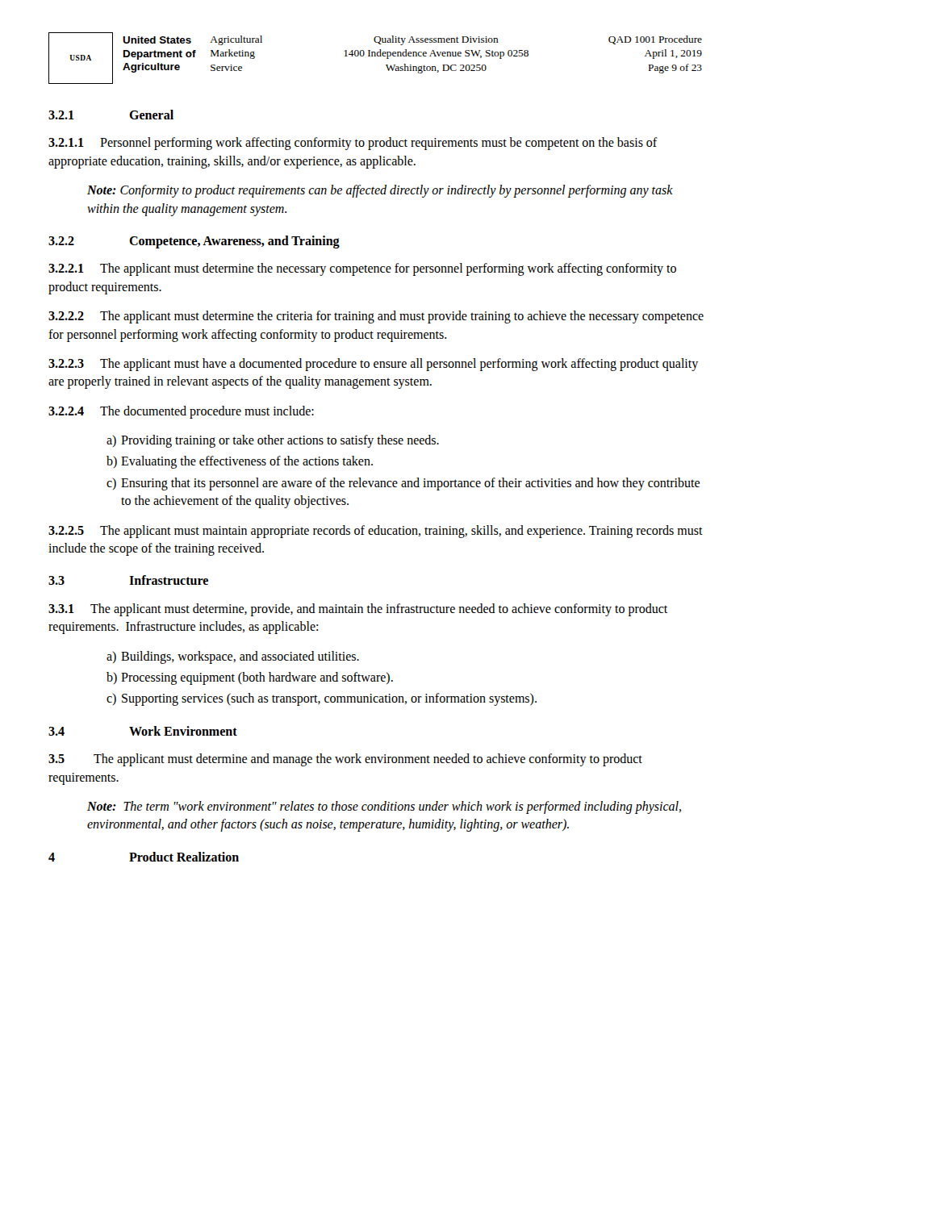USDA
United States
Department of
Agriculture
| Agricultural | Quality Assessment Division | QAD 1001 Procedure |
| Marketing | 1400 Independence Avenue SW, Stop 0258 | April 1, 2019 |
| Service | Washington, DC 20250 | Page 9 of 23 |
3.2.1 General
3.2.1.1 Personnel performing work affecting conformity to product requirements must be competent on the basis of appropriate education, training, skills, and/or experience, as applicable.
Note: Conformity to product requirements can be affected directly or indirectly by personnel performing any task within the quality management system.
3.2.2 Competence, Awareness, and Training
3.2.2.1 The applicant must determine the necessary competence for personnel performing work affecting conformity to product requirements.
3.2.2.2 The applicant must determine the criteria for training and must provide training to achieve the necessary competence for personnel performing work affecting conformity to product requirements.
3.2.2.3 The applicant must have a documented procedure to ensure all personnel performing work affecting product quality are properly trained in relevant aspects of the quality management system.
3.2.2.4 The documented procedure must include:
a) Providing training or take other actions to satisfy these needs.
b) Evaluating the effectiveness of the actions taken.
c) Ensuring that its personnel are aware of the relevance and importance of their activities and how they contribute to the achievement of the quality objectives.
3.2.2.5 The applicant must maintain appropriate records of education, training, skills, and experience. Training records must include the scope of the training received.
3.3 Infrastructure
3.3.1 The applicant must determine, provide, and maintain the infrastructure needed to achieve conformity to product requirements. Infrastructure includes, as applicable:
a) Buildings, workspace, and associated utilities.
b) Processing equipment (both hardware and software).
c) Supporting services (such as transport, communication, or information systems).
3.4 Work Environment
3.5 The applicant must determine and manage the work environment needed to achieve conformity to product requirements.
Note: The term "work environment" relates to those conditions under which work is performed including physical, environmental, and other factors (such as noise, temperature, humidity, lighting, or weather).
4 Product Realization